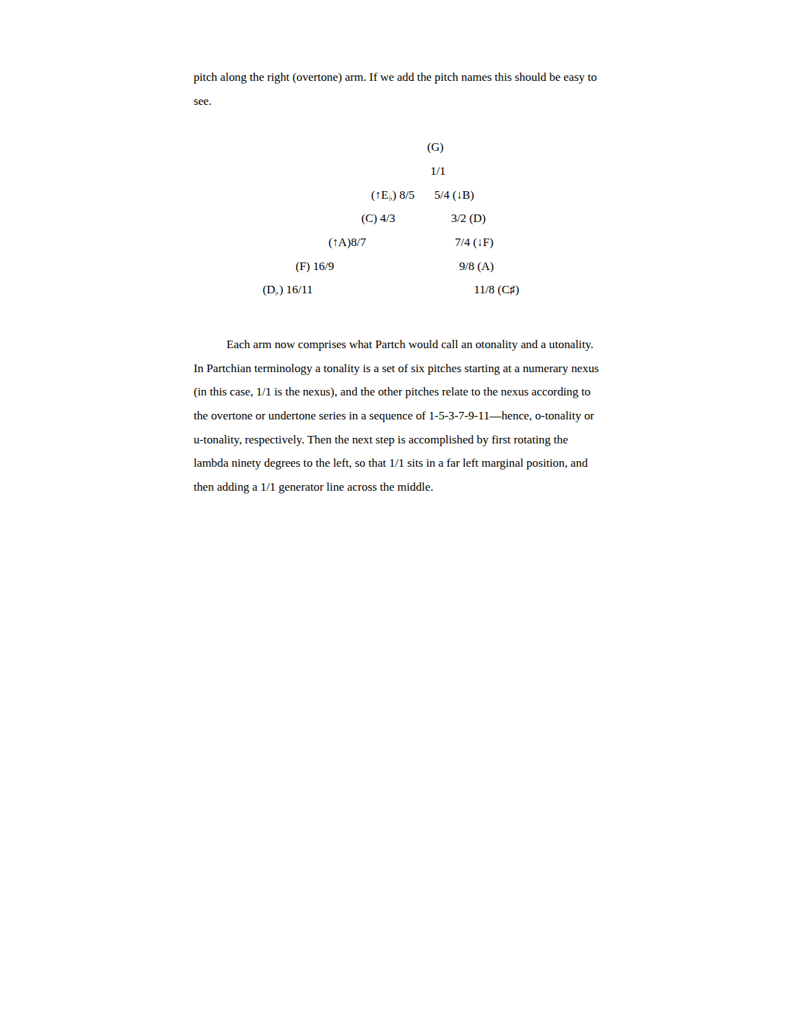pitch along the right (overtone) arm. If we add the pitch names this should be easy to see.
(G)
1/1
(↑E♭) 8/5 5/4 (↓B)
(C) 4/3 3/2 (D)
(↑A)8/7 7/4 (↓F)
(F) 16/9 9/8 (A)
(D♭) 16/11 11/8 (C♯)
Each arm now comprises what Partch would call an otonality and a utonality. In Partchian terminology a tonality is a set of six pitches starting at a numerary nexus (in this case, 1/1 is the nexus), and the other pitches relate to the nexus according to the overtone or undertone series in a sequence of 1-5-3-7-9-11—hence, o-tonality or u-tonality, respectively. Then the next step is accomplished by first rotating the lambda ninety degrees to the left, so that 1/1 sits in a far left marginal position, and then adding a 1/1 generator line across the middle.